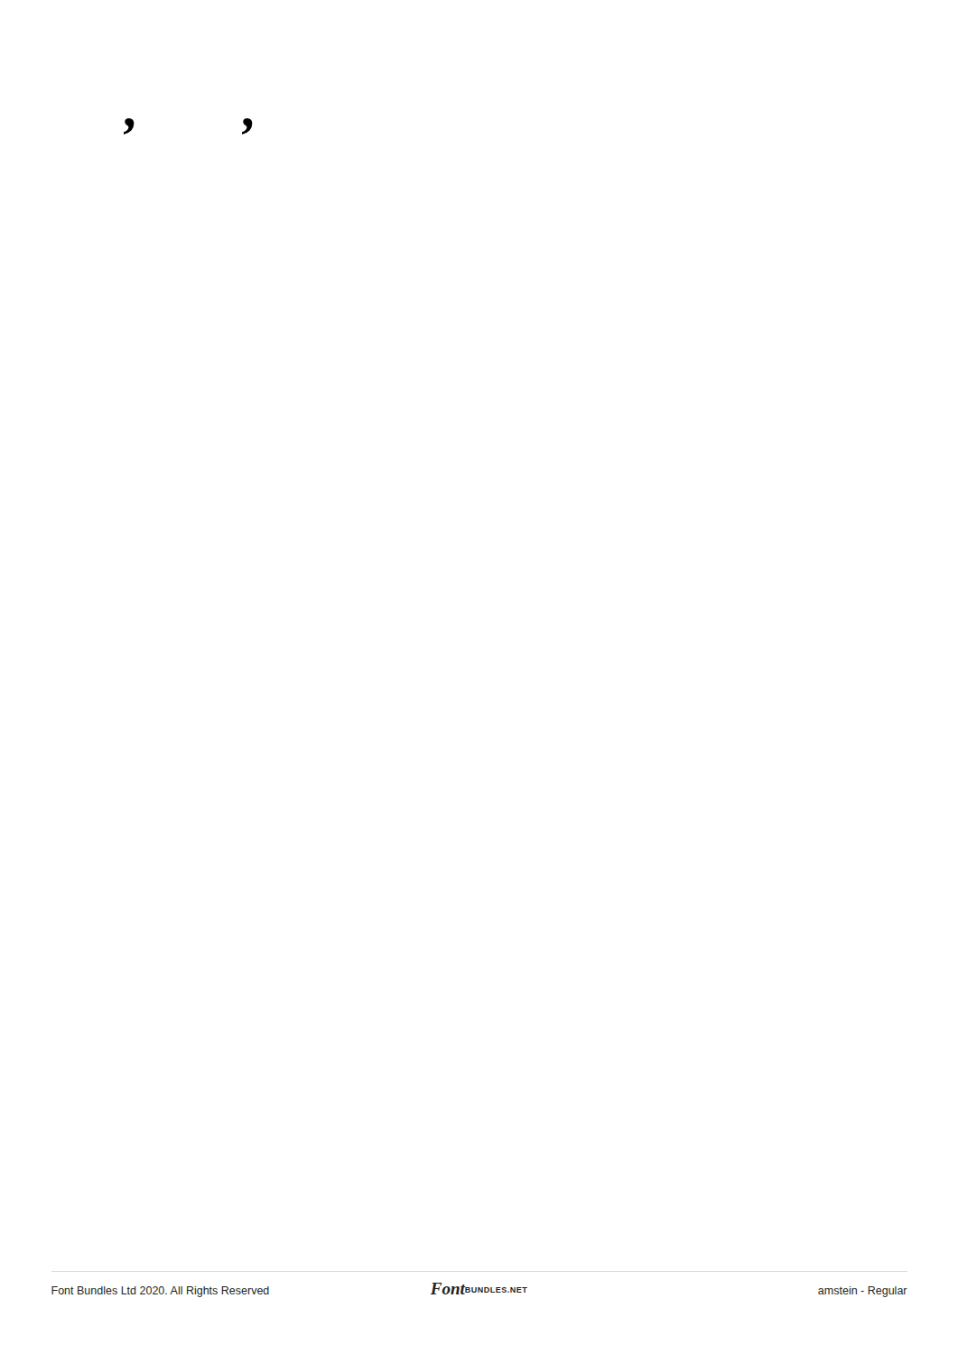’ ’
Font Bundles Ltd 2020. All Rights Reserved
FontBUNDLES.NET
amstein - Regular